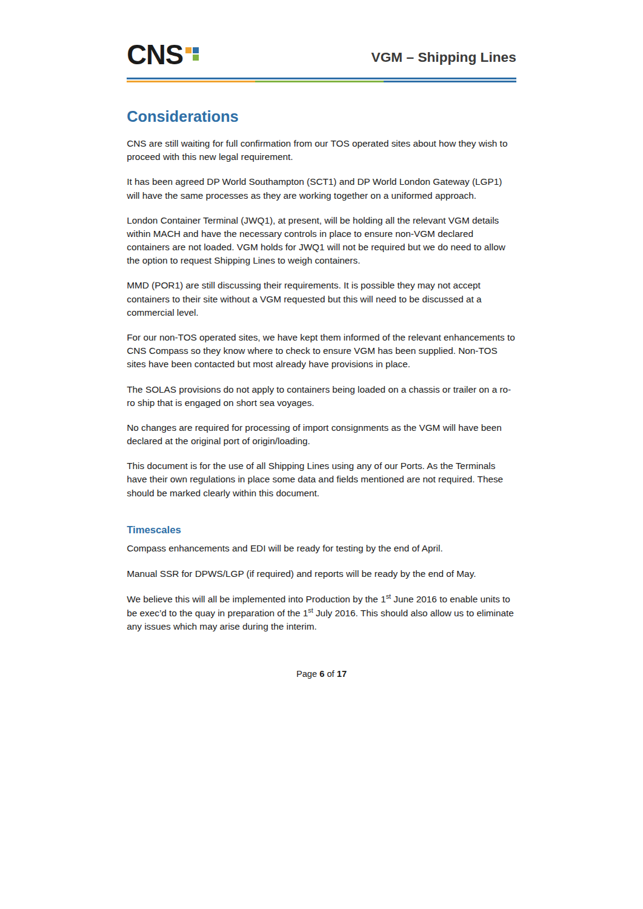CNS
VGM – Shipping Lines
Considerations
CNS are still waiting for full confirmation from our TOS operated sites about how they wish to proceed with this new legal requirement.
It has been agreed DP World Southampton (SCT1) and DP World London Gateway (LGP1) will have the same processes as they are working together on a uniformed approach.
London Container Terminal (JWQ1), at present, will be holding all the relevant VGM details within MACH and have the necessary controls in place to ensure non-VGM declared containers are not loaded. VGM holds for JWQ1 will not be required but we do need to allow the option to request Shipping Lines to weigh containers.
MMD (POR1) are still discussing their requirements. It is possible they may not accept containers to their site without a VGM requested but this will need to be discussed at a commercial level.
For our non-TOS operated sites, we have kept them informed of the relevant enhancements to CNS Compass so they know where to check to ensure VGM has been supplied. Non-TOS sites have been contacted but most already have provisions in place.
The SOLAS provisions do not apply to containers being loaded on a chassis or trailer on a ro-ro ship that is engaged on short sea voyages.
No changes are required for processing of import consignments as the VGM will have been declared at the original port of origin/loading.
This document is for the use of all Shipping Lines using any of our Ports. As the Terminals have their own regulations in place some data and fields mentioned are not required. These should be marked clearly within this document.
Timescales
Compass enhancements and EDI will be ready for testing by the end of April.
Manual SSR for DPWS/LGP (if required) and reports will be ready by the end of May.
We believe this will all be implemented into Production by the 1st June 2016 to enable units to be exec’d to the quay in preparation of the 1st July 2016. This should also allow us to eliminate any issues which may arise during the interim.
Page 6 of 17